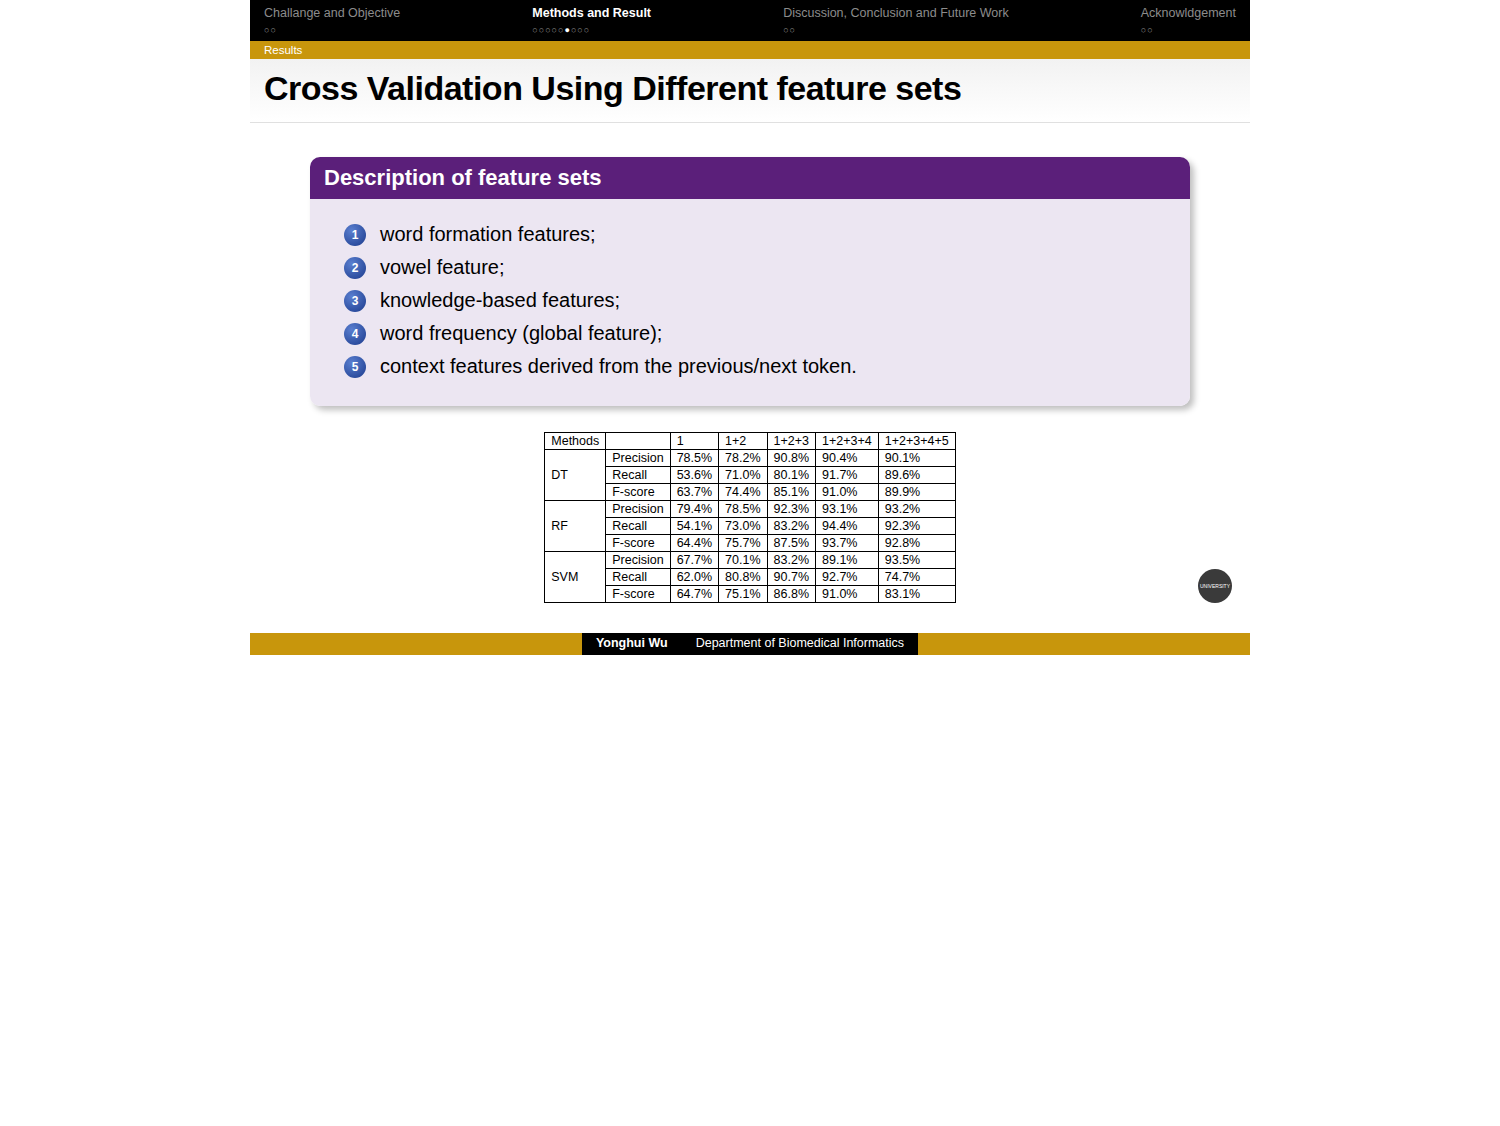Challange and Objective ○○
Methods and Result ○○○○○●○○○
Discussion, Conclusion and Future Work ○○
Acknowldgement ○○
Results
Cross Validation Using Different feature sets
Description of feature sets
1word formation features;
2vowel feature;
3knowledge-based features;
4word frequency (global feature);
5context features derived from the previous/next token.
| Methods | | 1 | 1+2 | 1+2+3 | 1+2+3+4 | 1+2+3+4+5 |
| --- | --- | --- | --- | --- | --- | --- |
| DT | Precision | 78.5% | 78.2% | 90.8% | 90.4% | 90.1% |
| Recall | 53.6% | 71.0% | 80.1% | 91.7% | 89.6% |
| F-score | 63.7% | 74.4% | 85.1% | 91.0% | 89.9% |
| RF | Precision | 79.4% | 78.5% | 92.3% | 93.1% | 93.2% |
| Recall | 54.1% | 73.0% | 83.2% | 94.4% | 92.3% |
| F-score | 64.4% | 75.7% | 87.5% | 93.7% | 92.8% |
| SVM | Precision | 67.7% | 70.1% | 83.2% | 89.1% | 93.5% |
| Recall | 62.0% | 80.8% | 90.7% | 92.7% | 74.7% |
| F-score | 64.7% | 75.1% | 86.8% | 91.0% | 83.1% |
UNIVERSITY
Yonghui Wu
Department of Biomedical Informatics